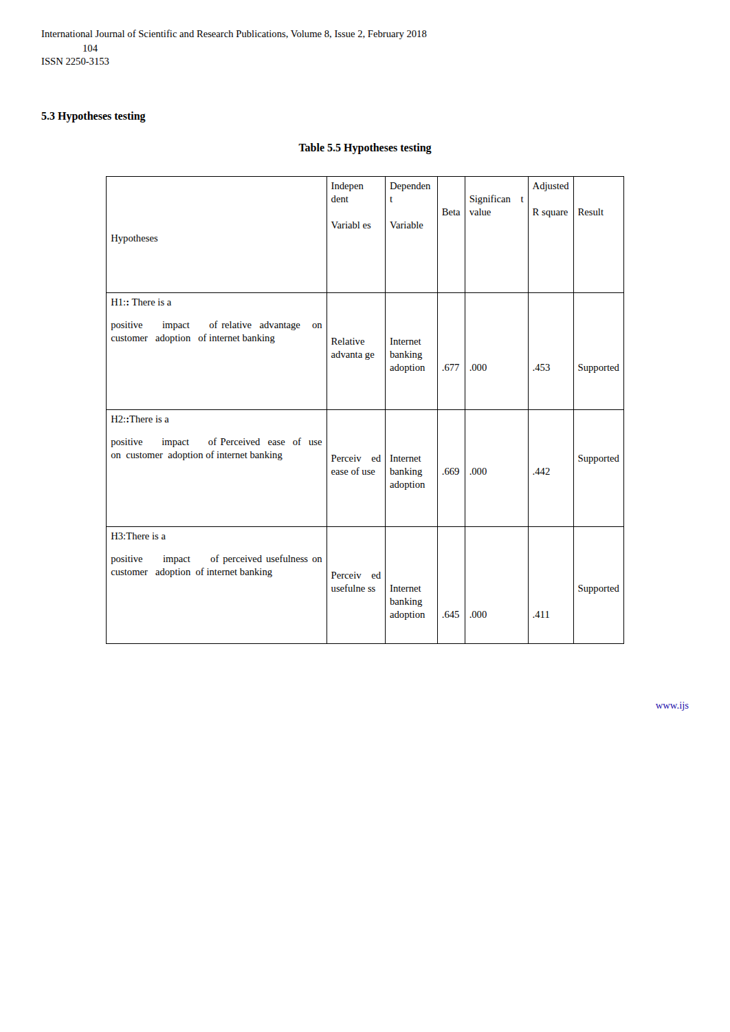International Journal of Scientific and Research Publications, Volume 8, Issue 2, February 2018
104
ISSN 2250-3153
5.3 Hypotheses testing
Table 5.5 Hypotheses testing
| Hypotheses | Indepen dent Variabl es | Dependen t Variable | Beta | Significan t value | Adjusted R square | Result |
| H1: : There is a positive impact of relative advantage on customer adoption of internet banking | Relative advanta ge | Internet banking adoption | .677 | .000 | .453 | Supported |
| H2: : There is a positive impact of Perceived ease of use on customer adoption of internet banking | Perceiv ed ease of use | Internet banking adoption | .669 | .000 | .442 | Supported |
| H3:There is a positive impact of perceived usefulness on customer adoption of internet banking | Perceiv ed usefulne ss | Internet banking adoption | .645 | .000 | .411 | Supported |
www.ijs